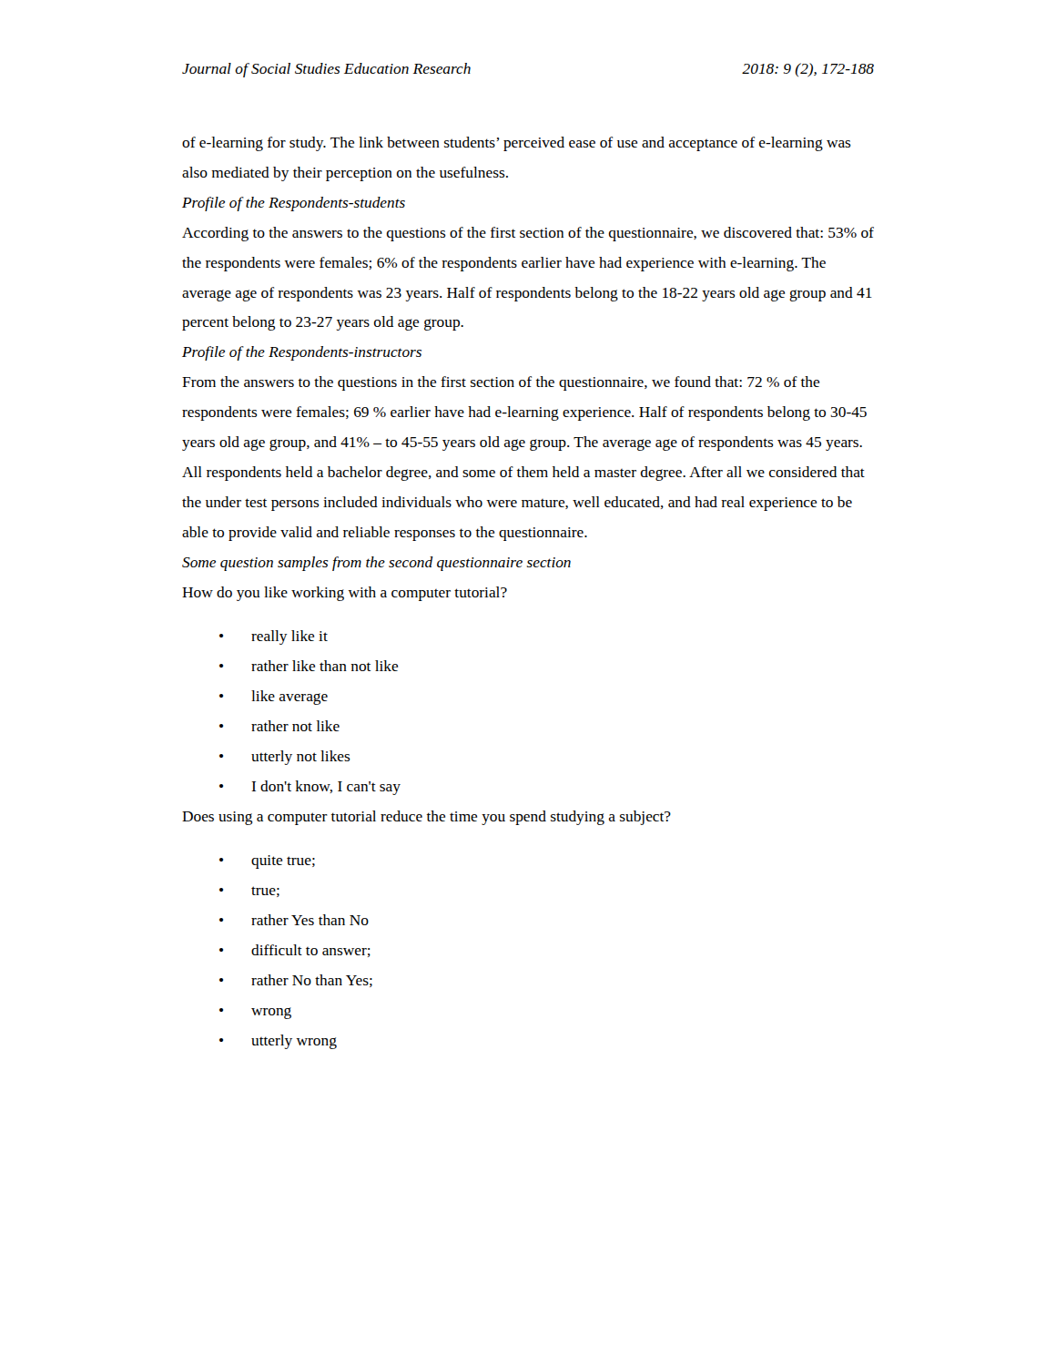Journal of Social Studies Education Research 2018: 9 (2), 172-188
of e-learning for study. The link between students’ perceived ease of use and acceptance of e-learning was also mediated by their perception on the usefulness.
Profile of the Respondents-students
According to the answers to the questions of the first section of the questionnaire, we discovered that: 53% of the respondents were females; 6% of the respondents earlier have had experience with e-learning. The average age of respondents was 23 years. Half of respondents belong to the 18-22 years old age group and 41 percent belong to 23-27 years old age group.
Profile of the Respondents-instructors
From the answers to the questions in the first section of the questionnaire, we found that: 72 % of the respondents were females; 69 % earlier have had e-learning experience. Half of respondents belong to 30-45 years old age group, and 41% – to 45-55 years old age group. The average age of respondents was 45 years. All respondents held a bachelor degree, and some of them held a master degree. After all we considered that the under test persons included individuals who were mature, well educated, and had real experience to be able to provide valid and reliable responses to the questionnaire.
Some question samples from the second questionnaire section
How do you like working with a computer tutorial?
really like it
rather like than not like
like average
rather not like
utterly not likes
I don't know, I can't say
Does using a computer tutorial reduce the time you spend studying a subject?
quite true;
true;
rather Yes than No
difficult to answer;
rather No than Yes;
wrong
utterly wrong